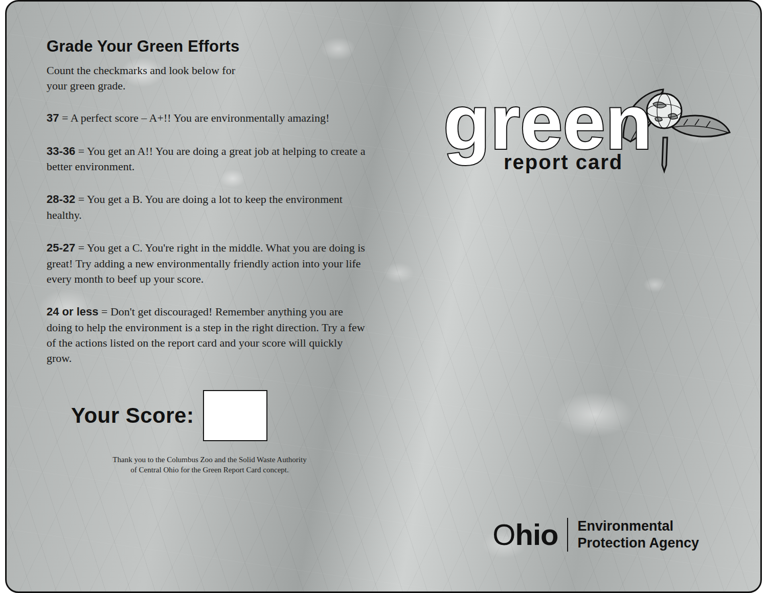Grade Your Green Efforts
Count the checkmarks and look below for
your green grade.
37 = A perfect score – A+!! You are environmentally amazing!
33-36 = You get an A!! You are doing a great job at helping to create a better environment.
28-32 = You get a B. You are doing a lot to keep the environment healthy.
25-27 = You get a C. You're right in the middle. What you are doing is great! Try adding a new environmentally friendly action into your life every month to beef up your score.
24 or less = Don't get discouraged! Remember anything you are doing to help the environment is a step in the right direction. Try a few of the actions listed on the report card and your score will quickly grow.
Your Score:
Thank you to the Columbus Zoo and the Solid Waste Authority
of Central Ohio for the Green Report Card concept.
green report card
Ohio
Environmental
Protection Agency